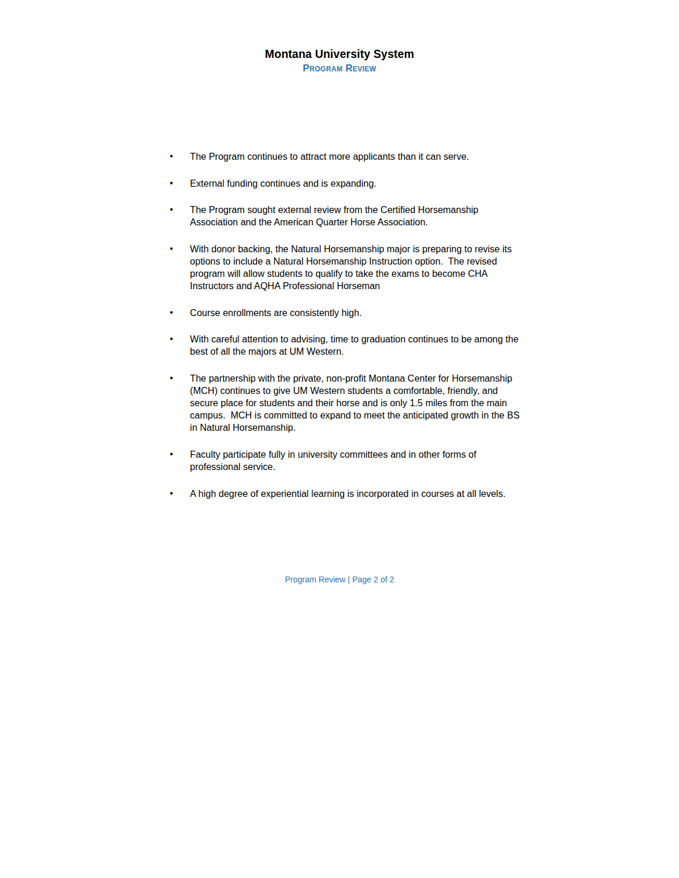Montana University System
Program Review
The Program continues to attract more applicants than it can serve.
External funding continues and is expanding.
The Program sought external review from the Certified Horsemanship Association and the American Quarter Horse Association.
With donor backing, the Natural Horsemanship major is preparing to revise its options to include a Natural Horsemanship Instruction option. The revised program will allow students to qualify to take the exams to become CHA Instructors and AQHA Professional Horseman
Course enrollments are consistently high.
With careful attention to advising, time to graduation continues to be among the best of all the majors at UM Western.
The partnership with the private, non-profit Montana Center for Horsemanship (MCH) continues to give UM Western students a comfortable, friendly, and secure place for students and their horse and is only 1.5 miles from the main campus. MCH is committed to expand to meet the anticipated growth in the BS in Natural Horsemanship.
Faculty participate fully in university committees and in other forms of professional service.
A high degree of experiential learning is incorporated in courses at all levels.
Program Review | Page 2 of 2